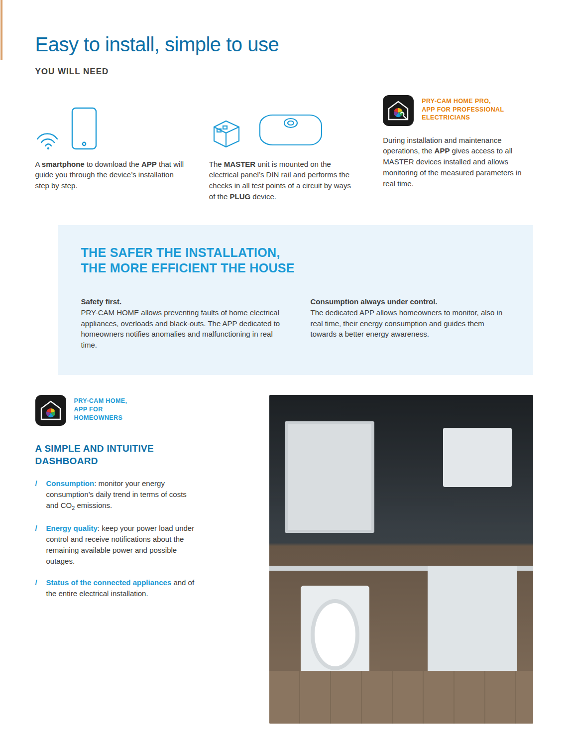Easy to install, simple to use
You will need
A smartphone to download the APP that will guide you through the device’s installation step by step.
The MASTER unit is mounted on the electrical panel’s DIN rail and performs the checks in all test points of a circuit by ways of the PLUG device.
PRY-CAM HOME PRO,
APP FOR PROFESSIONAL
ELECTRICIANS
During installation and maintenance operations, the APP gives access to all MASTER devices installed and allows monitoring of the measured parameters in real time.
The safer the installation,
the more efficient the house
Safety first.
PRY-CAM HOME allows preventing faults of home electrical appliances, overloads and black-outs. The APP dedicated to homeowners notifies anomalies and malfunctioning in real time.
Consumption always under control.
The dedicated APP allows homeowners to monitor, also in real time, their energy consumption and guides them towards a better energy awareness.
PRY-CAM HOME,
APP FOR
HOMEOWNERS
A simple and intuitive
dashboard
Consumption: monitor your energy consumption’s daily trend in terms of costs and CO2 emissions.
Energy quality: keep your power load under control and receive notifications about the remaining available power and possible outages.
Status of the connected appliances and of the entire electrical installation.